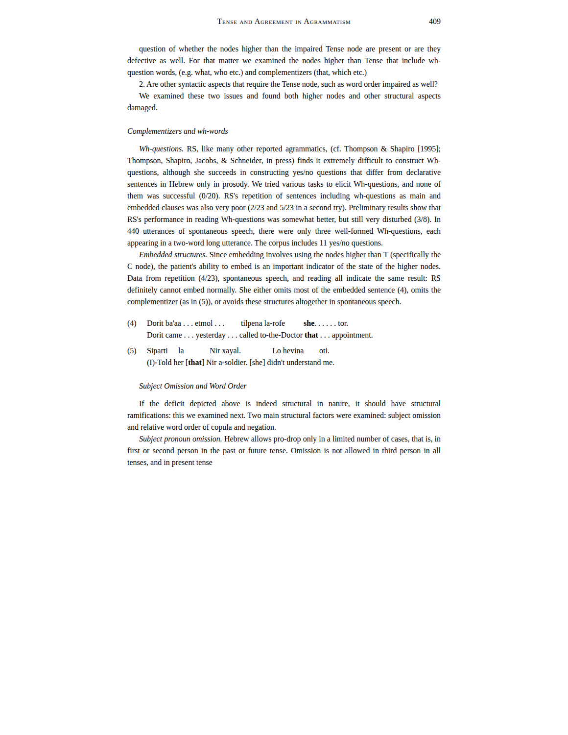Tense and Agreement in Agrammatism 409
question of whether the nodes higher than the impaired Tense node are present or are they defective as well. For that matter we examined the nodes higher than Tense that include wh-question words, (e.g. what, who etc.) and complementizers (that, which etc.)
2. Are other syntactic aspects that require the Tense node, such as word order impaired as well?
We examined these two issues and found both higher nodes and other structural aspects damaged.
Complementizers and wh-words
Wh-questions. RS, like many other reported agrammatics, (cf. Thompson & Shapiro [1995]; Thompson, Shapiro, Jacobs, & Schneider, in press) finds it extremely difficult to construct Wh-questions, although she succeeds in constructing yes/no questions that differ from declarative sentences in Hebrew only in prosody. We tried various tasks to elicit Wh-questions, and none of them was successful (0/20). RS's repetition of sentences including wh-questions as main and embedded clauses was also very poor (2/23 and 5/23 in a second try). Preliminary results show that RS's performance in reading Wh-questions was somewhat better, but still very disturbed (3/8). In 440 utterances of spontaneous speech, there were only three well-formed Wh-questions, each appearing in a two-word long utterance. The corpus includes 11 yes/no questions.
Embedded structures. Since embedding involves using the nodes higher than T (specifically the C node), the patient's ability to embed is an important indicator of the state of the higher nodes. Data from repetition (4/23), spontaneous speech, and reading all indicate the same result: RS definitely cannot embed normally. She either omits most of the embedded sentence (4), omits the complementizer (as in (5)), or avoids these structures altogether in spontaneous speech.
(4) Dorit ba'aa . . . etmol . . . tilpena la-rofe she. . . . . . tor. Dorit came . . . yesterday . . . called to-the-Doctor that . . . appointment.
(5) Siparti la Nir xayal. Lo hevina oti. (I)-Told her [that] Nir a-soldier. [she] didn't understand me.
Subject Omission and Word Order
If the deficit depicted above is indeed structural in nature, it should have structural ramifications: this we examined next. Two main structural factors were examined: subject omission and relative word order of copula and negation.
Subject pronoun omission. Hebrew allows pro-drop only in a limited number of cases, that is, in first or second person in the past or future tense. Omission is not allowed in third person in all tenses, and in present tense